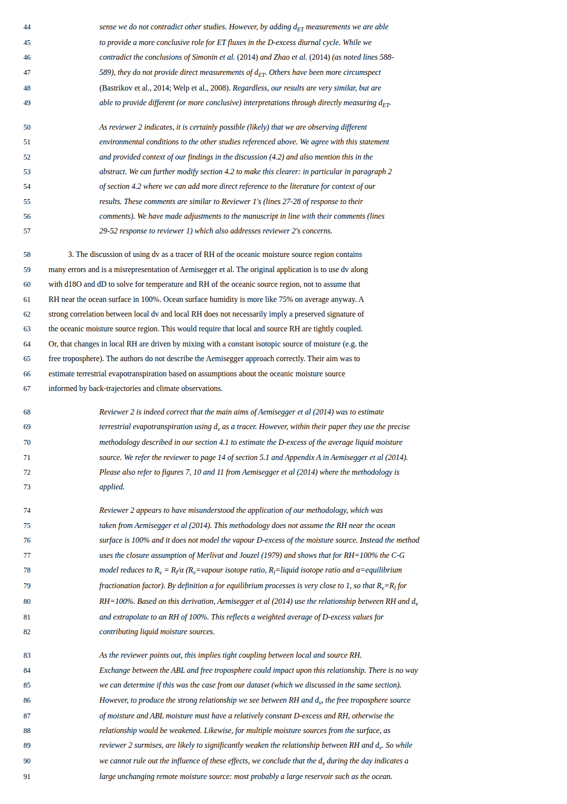44 sense we do not contradict other studies. However, by adding dET measurements we are able
45 to provide a more conclusive role for ET fluxes in the D-excess diurnal cycle. While we
46 contradict the conclusions of Simonin et al. (2014) and Zhao et al. (2014) (as noted lines 588-
47589), they do not provide direct measurements of dET. Others have been more circumspect
48(Bastrikov et al., 2014; Welp et al., 2008). Regardless, our results are very similar, but are
49 able to provide different (or more conclusive) interpretations through directly measuring dET.
50 As reviewer 2 indicates, it is certainly possible (likely) that we are observing different
51 environmental conditions to the other studies referenced above. We agree with this statement
52 and provided context of our findings in the discussion (4.2) and also mention this in the
53 abstract. We can further modify section 4.2 to make this clearer: in particular in paragraph 2
54 of section 4.2 where we can add more direct reference to the literature for context of our
55 results. These comments are similar to Reviewer 1's (lines 27-28 of response to their
56 comments). We have made adjustments to the manuscript in line with their comments (lines
5729-52 response to reviewer 1) which also addresses reviewer 2's concerns.
583. The discussion of using dv as a tracer of RH of the oceanic moisture source region contains
59 many errors and is a misrepresentation of Aemisegger et al. The original application is to use dv along
60 with d18O and dD to solve for temperature and RH of the oceanic source region, not to assume that
61 RH near the ocean surface in 100%. Ocean surface humidity is more like 75% on average anyway. A
62 strong correlation between local dv and local RH does not necessarily imply a preserved signature of
63 the oceanic moisture source region. This would require that local and source RH are tightly coupled.
64 Or, that changes in local RH are driven by mixing with a constant isotopic source of moisture (e.g. the
65 free troposphere). The authors do not describe the Aemisegger approach correctly. Their aim was to
66 estimate terrestrial evapotranspiration based on assumptions about the oceanic moisture source
67 informed by back-trajectories and climate observations.
68 Reviewer 2 is indeed correct that the main aims of Aemisegger et al (2014) was to estimate
69 terrestrial evapotranspiration using dv as a tracer. However, within their paper they use the precise
70 methodology described in our section 4.1 to estimate the D-excess of the average liquid moisture
71 source. We refer the reviewer to page 14 of section 5.1 and Appendix A in Aemisegger et al (2014).
72 Please also refer to figures 7, 10 and 11 from Aemisegger et al (2014) where the methodology is
73 applied.
74 Reviewer 2 appears to have misunderstood the application of our methodology, which was
75 taken from Aemisegger et al (2014). This methodology does not assume the RH near the ocean
76 surface is 100% and it does not model the vapour D-excess of the moisture source. Instead the method
77 uses the closure assumption of Merlivat and Jouzel (1979) and shows that for RH=100% the C-G
78 model reduces to Rv = Rl/α (Rv=vapour isotope ratio, Rl=liquid isotope ratio and α=equilibrium
79 fractionation factor). By definition α for equilibrium processes is very close to 1, so that Rv=Rl for
80 RH=100%. Based on this derivation, Aemisegger et al (2014) use the relationship between RH and dv
81 and extrapolate to an RH of 100%. This reflects a weighted average of D-excess values for
82 contributing liquid moisture sources.
83 As the reviewer points out, this implies tight coupling between local and source RH.
84 Exchange between the ABL and free troposphere could impact upon this relationship. There is no way
85 we can determine if this was the case from our dataset (which we discussed in the same section).
86 However, to produce the strong relationship we see between RH and dv, the free troposphere source
87 of moisture and ABL moisture must have a relatively constant D-excess and RH, otherwise the
88 relationship would be weakened. Likewise, for multiple moisture sources from the surface, as
89 reviewer 2 surmises, are likely to significantly weaken the relationship between RH and dv. So while
90 we cannot rule out the influence of these effects, we conclude that the dv during the day indicates a
91 large unchanging remote moisture source: most probably a large reservoir such as the ocean.